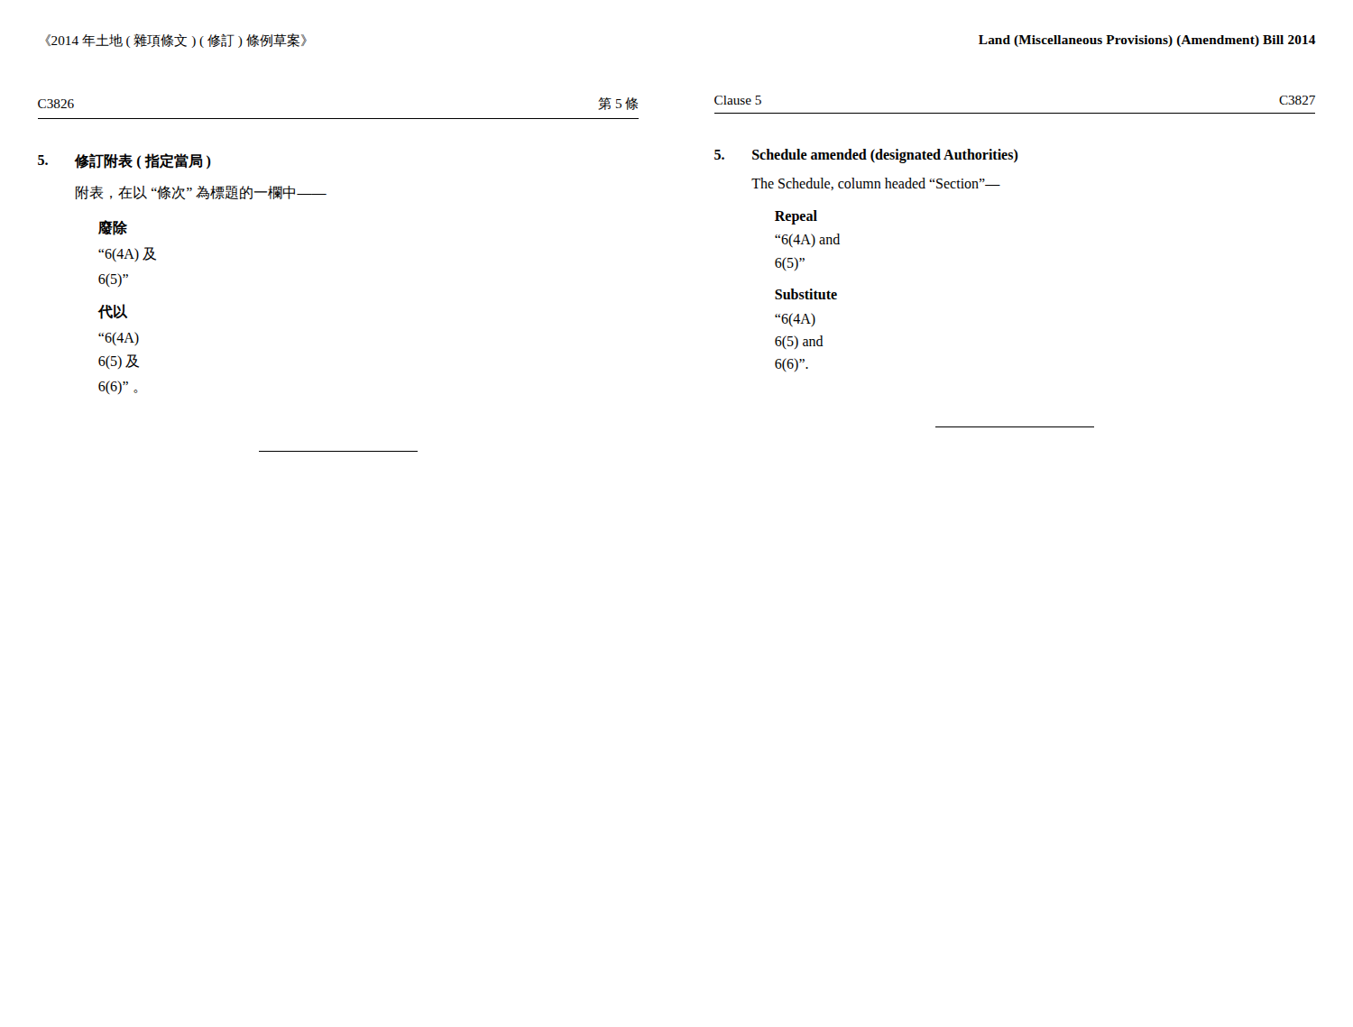《2014 年土地 ( 雜項條文 ) ( 修訂 ) 條例草案》
C3826 第 5 條
5.
修訂附表 ( 指定當局 )
附表，在以 “條次” 為標題的一欄中——
廢除
“6(4A) 及
6(5)”
代以
“6(4A)
6(5) 及
6(6)” 。
Land (Miscellaneous Provisions) (Amendment) Bill 2014
Clause 5 C3827
5.
Schedule amended (designated Authorities)
The Schedule, column headed “Section”—
Repeal
“6(4A) and
6(5)”
Substitute
“6(4A)
6(5) and
6(6)”.